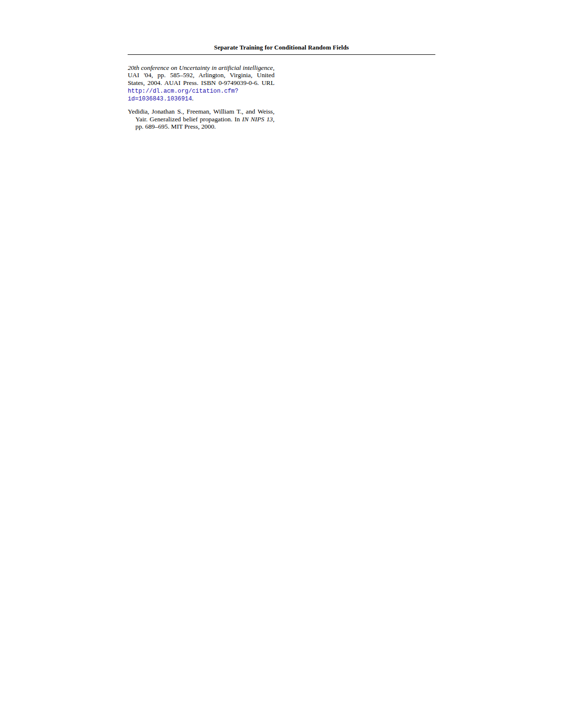Separate Training for Conditional Random Fields
20th conference on Uncertainty in artificial intelligence, UAI '04, pp. 585–592, Arlington, Virginia, United States, 2004. AUAI Press. ISBN 0-9749039-0-6. URL http://dl.acm.org/citation.cfm?id=1036843.1036914.
Yedidia, Jonathan S., Freeman, William T., and Weiss, Yair. Generalized belief propagation. In IN NIPS 13, pp. 689–695. MIT Press, 2000.